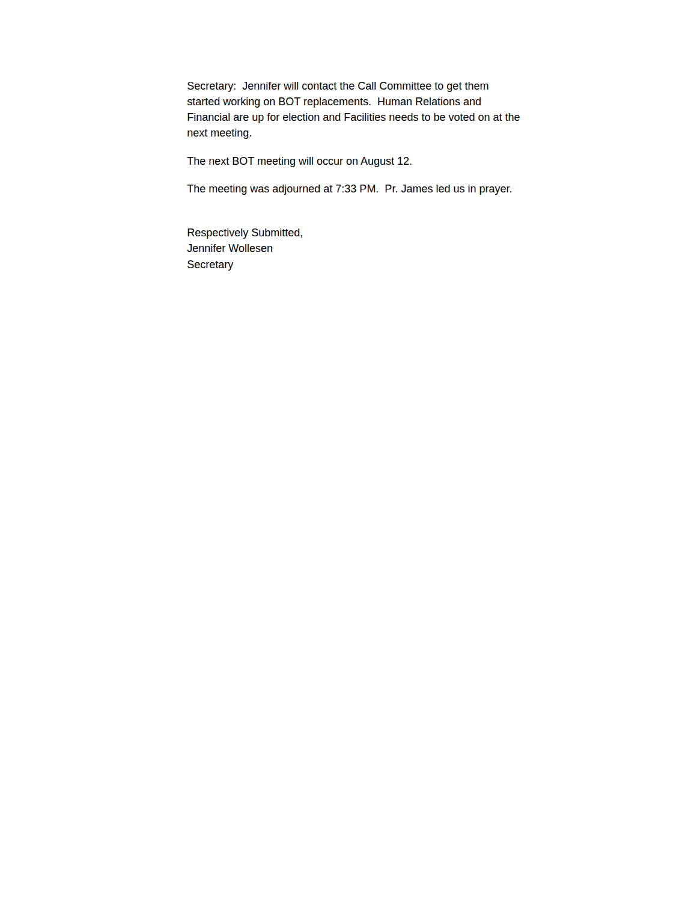Secretary: Jennifer will contact the Call Committee to get them started working on BOT replacements. Human Relations and Financial are up for election and Facilities needs to be voted on at the next meeting.
The next BOT meeting will occur on August 12.
The meeting was adjourned at 7:33 PM. Pr. James led us in prayer.
Respectively Submitted, Jennifer Wollesen Secretary